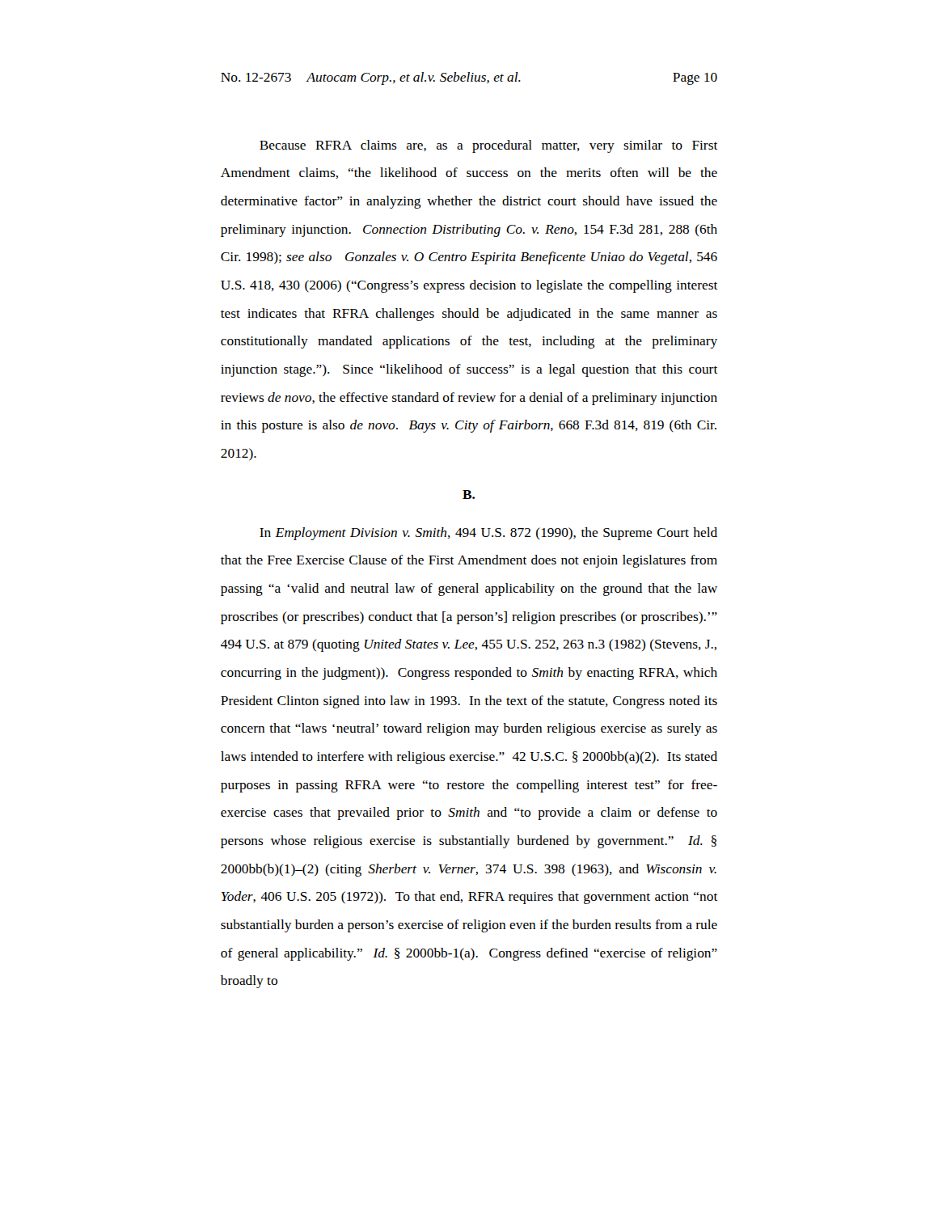No. 12-2673 Autocam Corp., et al.v. Sebelius, et al. Page 10
Because RFRA claims are, as a procedural matter, very similar to First Amendment claims, “the likelihood of success on the merits often will be the determinative factor” in analyzing whether the district court should have issued the preliminary injunction. Connection Distributing Co. v. Reno, 154 F.3d 281, 288 (6th Cir. 1998); see also Gonzales v. O Centro Espirita Beneficente Uniao do Vegetal, 546 U.S. 418, 430 (2006) (“Congress’s express decision to legislate the compelling interest test indicates that RFRA challenges should be adjudicated in the same manner as constitutionally mandated applications of the test, including at the preliminary injunction stage.”). Since “likelihood of success” is a legal question that this court reviews de novo, the effective standard of review for a denial of a preliminary injunction in this posture is also de novo. Bays v. City of Fairborn, 668 F.3d 814, 819 (6th Cir. 2012).
B.
In Employment Division v. Smith, 494 U.S. 872 (1990), the Supreme Court held that the Free Exercise Clause of the First Amendment does not enjoin legislatures from passing “a ‘valid and neutral law of general applicability on the ground that the law proscribes (or prescribes) conduct that [a person’s] religion prescribes (or proscribes).’” 494 U.S. at 879 (quoting United States v. Lee, 455 U.S. 252, 263 n.3 (1982) (Stevens, J., concurring in the judgment)). Congress responded to Smith by enacting RFRA, which President Clinton signed into law in 1993. In the text of the statute, Congress noted its concern that “laws ‘neutral’ toward religion may burden religious exercise as surely as laws intended to interfere with religious exercise.” 42 U.S.C. § 2000bb(a)(2). Its stated purposes in passing RFRA were “to restore the compelling interest test” for free-exercise cases that prevailed prior to Smith and “to provide a claim or defense to persons whose religious exercise is substantially burdened by government.” Id. § 2000bb(b)(1)–(2) (citing Sherbert v. Verner, 374 U.S. 398 (1963), and Wisconsin v. Yoder, 406 U.S. 205 (1972)). To that end, RFRA requires that government action “not substantially burden a person’s exercise of religion even if the burden results from a rule of general applicability.” Id. § 2000bb-1(a). Congress defined “exercise of religion” broadly to